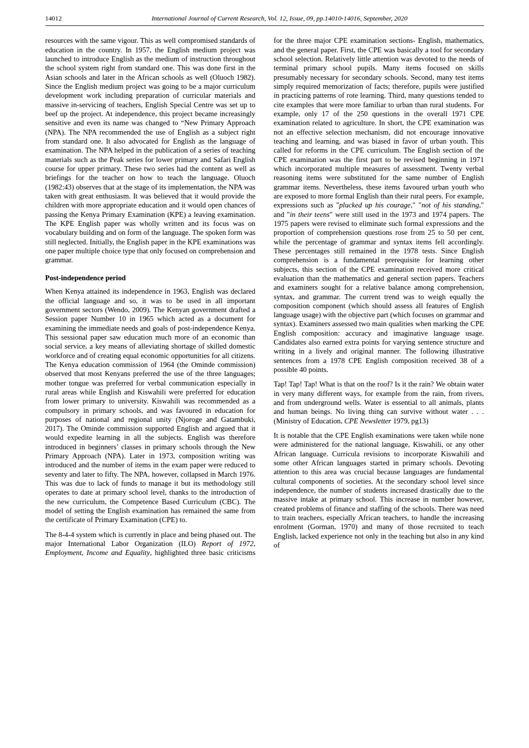14012 International Journal of Current Research, Vol. 12, Issue, 09, pp.14010-14016, September, 2020
resources with the same vigour. This as well compromised standards of education in the country. In 1957, the English medium project was launched to introduce English as the medium of instruction throughout the school system right from standard one. This was done first in the Asian schools and later in the African schools as well (Oluoch 1982). Since the English medium project was going to be a major curriculum development work including preparation of curricular materials and massive in-servicing of teachers, English Special Centre was set up to beef up the project. At independence, this project became increasingly sensitive and even its name was changed to “New Primary Approach (NPA). The NPA recommended the use of English as a subject right from standard one. It also advocated for English as the language of examination. The NPA helped in the publication of a series of teaching materials such as the Peak series for lower primary and Safari English course for upper primary. These two series had the content as well as briefings for the teacher on how to teach the language. Oluoch (1982:43) observes that at the stage of its implementation, the NPA was taken with great enthusiasm. It was believed that it would provide the children with more appropriate education and it would open chances of passing the Kenya Primary Examination (KPE) a leaving examination. The KPE English paper was wholly written and its focus was on vocabulary building and on form of the language. The spoken form was still neglected. Initially, the English paper in the KPE examinations was one paper multiple choice type that only focused on comprehension and grammar.
Post-independence period
When Kenya attained its independence in 1963, English was declared the official language and so, it was to be used in all important government sectors (Wendo, 2009). The Kenyan government drafted a Session paper Number 10 in 1965 which acted as a document for examining the immediate needs and goals of post-independence Kenya. This sessional paper saw education much more of an economic than social service, a key means of alleviating shortage of skilled domestic workforce and of creating equal economic opportunities for all citizens. The Kenya education commission of 1964 (the Ominde commission) observed that most Kenyans preferred the use of the three languages; mother tongue was preferred for verbal communication especially in rural areas while English and Kiswahili were preferred for education from lower primary to university. Kiswahili was recommended as a compulsory in primary schools, and was favoured in education for purposes of national and regional unity (Njoroge and Gatambuki, 2017). The Ominde commission supported English and argued that it would expedite learning in all the subjects. English was therefore introduced in beginners’ classes in primary schools through the New Primary Approach (NPA). Later in 1973, composition writing was introduced and the number of items in the exam paper were reduced to seventy and later to fifty. The NPA, however, collapsed in March 1976. This was due to lack of funds to manage it but its methodology still operates to date at primary school level, thanks to the introduction of the new curriculum, the Competence Based Curriculum (CBC). The model of setting the English examination has remained the same from the certificate of Primary Examination (CPE) to.
The 8-4-4 system which is currently in place and being phased out. The major International Labor Organization (ILO) Report of 1972, Employment, Income and Equality, highlighted three basic criticisms for the three major CPE examination sections- English, mathematics, and the general paper. First, the CPE was basically a tool for secondary school selection. Relatively little attention was devoted to the needs of terminal primary school pupils. Many items focused on skills presumably necessary for secondary schools. Second, many test items simply required memorization of facts; therefore, pupils were justified in practicing patterns of rote learning. Third, many questions tended to cite examples that were more familiar to urban than rural students. For example, only 17 of the 250 questions in the overall 1971 CPE examination related to agriculture. In short, the CPE examination was not an effective selection mechanism, did not encourage innovative teaching and learning, and was biased in favor of urban youth. This called for reforms in the CPE curriculum. The English section of the CPE examination was the first part to be revised beginning in 1971 which incorporated multiple measures of assessment. Twenty verbal reasoning items were substituted for the same number of English grammar items. Nevertheless, these items favoured urban youth who are exposed to more formal English than their rural peers. For example, expressions such as "plucked up his courage," "not of his standing," and "in their teens" were still used in the 1973 and 1974 papers. The 1975 papers were revised to eliminate such formal expressions and the proportion of comprehension questions rose from 25 to 50 per cent, while the percentage of grammar and syntax items fell accordingly. These percentages still remained in the 1978 tests. Since English comprehension is a fundamental prerequisite for learning other subjects, this section of the CPE examination received more critical evaluation than the mathematics and general section papers. Teachers and examiners sought for a relative balance among comprehension, syntax, and grammar. The current trend was to weigh equally the composition component (which should assess all features of English language usage) with the objective part (which focuses on grammar and syntax). Examiners assessed two main qualities when marking the CPE English composition: accuracy and imaginative language usage. Candidates also earned extra points for varying sentence structure and writing in a lively and original manner. The following illustrative sentences from a 1978 CPE English composition received 38 of a possible 40 points.
Tap! Tap! Tap! What is that on the roof? Is it the rain? We obtain water in very many different ways, for example from the rain, from rivers, and from underground wells. Water is essential to all animals, plants and human beings. No living thing can survive without water . . . (Ministry of Education, CPE Newsletter 1979, pg13)
It is notable that the CPE English examinations were taken while none were administered for the national language, Kiswahili, or any other African language. Curricula revisions to incorporate Kiswahili and some other African languages started in primary schools. Devoting attention to this area was crucial because languages are fundamental cultural components of societies. At the secondary school level since independence, the number of students increased drastically due to the massive intake at primary school. This increase in number however, created problems of finance and staffing of the schools. There was need to train teachers, especially African teachers, to handle the increasing enrolment (Gorman, 1970) and many of those recruited to teach English, lacked experience not only in the teaching but also in any kind of